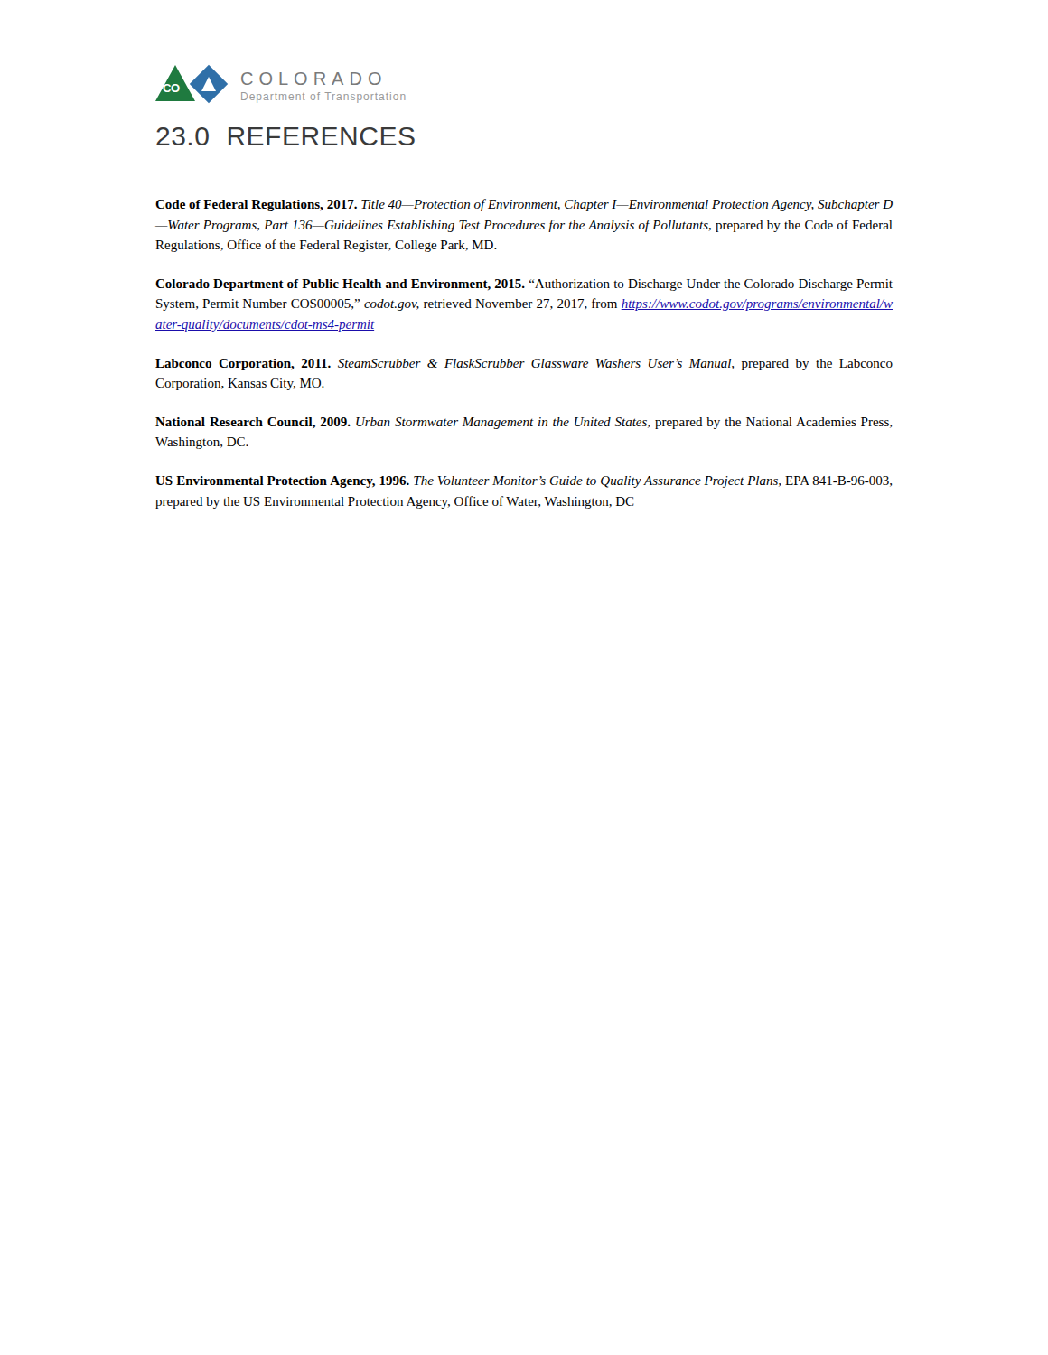CO COLORADO
Department of Transportation
23.0 REFERENCES
Code of Federal Regulations, 2017. Title 40—Protection of Environment, Chapter I—Environmental Protection Agency, Subchapter D—Water Programs, Part 136—Guidelines Establishing Test Procedures for the Analysis of Pollutants, prepared by the Code of Federal Regulations, Office of the Federal Register, College Park, MD.
Colorado Department of Public Health and Environment, 2015. “Authorization to Discharge Under the Colorado Discharge Permit System, Permit Number COS00005,” codot.gov, retrieved November 27, 2017, from https://www.codot.gov/programs/environmental/water-quality/documents/cdot-ms4-permit
Labconco Corporation, 2011. SteamScrubber & FlaskScrubber Glassware Washers User’s Manual, prepared by the Labconco Corporation, Kansas City, MO.
National Research Council, 2009. Urban Stormwater Management in the United States, prepared by the National Academies Press, Washington, DC.
US Environmental Protection Agency, 1996. The Volunteer Monitor’s Guide to Quality Assurance Project Plans, EPA 841-B-96-003, prepared by the US Environmental Protection Agency, Office of Water, Washington, DC